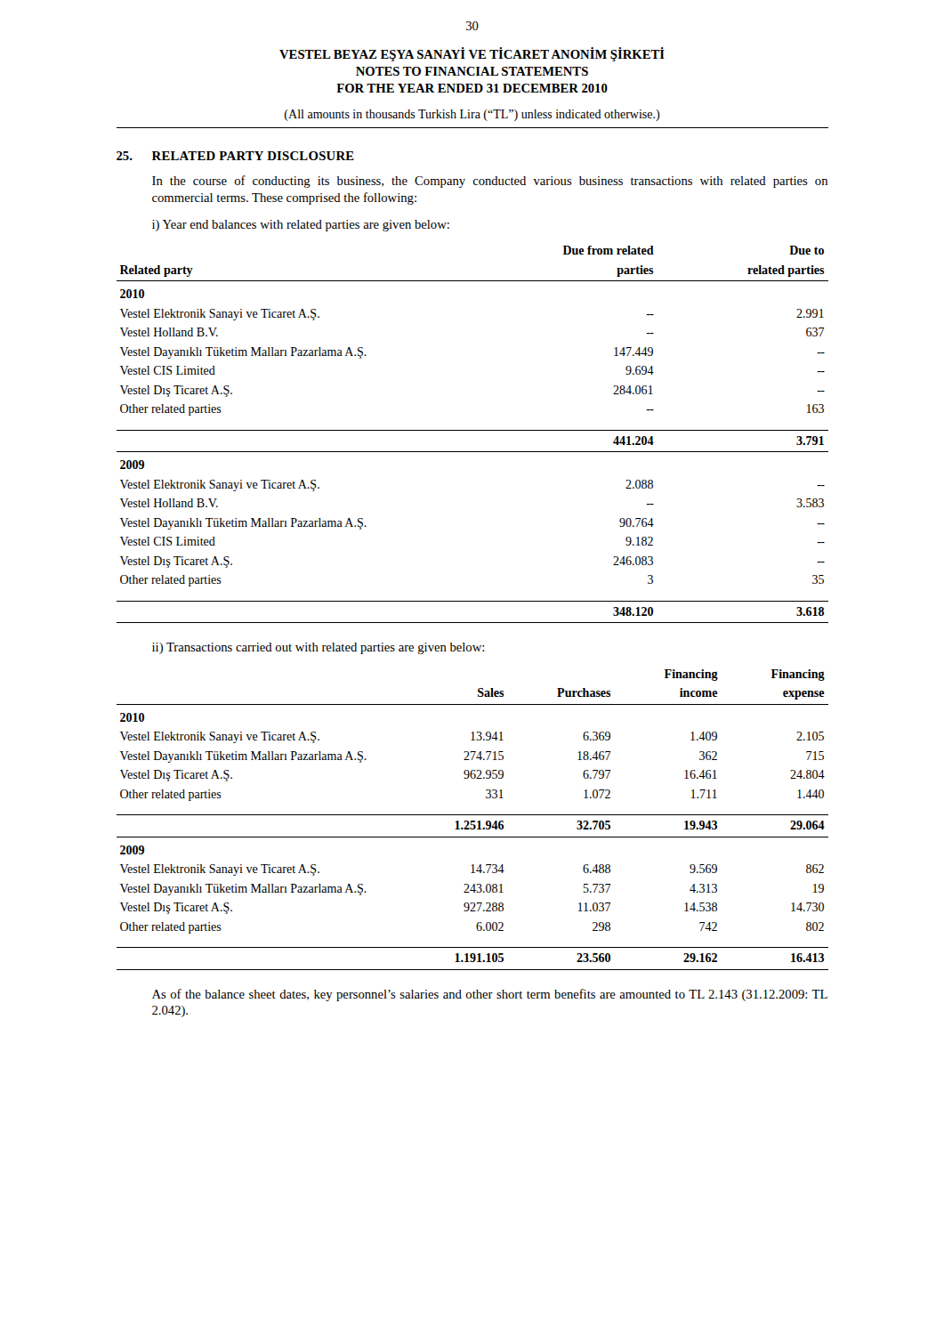30
VESTEL BEYAZ EŞYA SANAYİ VE TİCARET ANONİM ŞİRKETİ
NOTES TO FINANCIAL STATEMENTS
FOR THE YEAR ENDED 31 DECEMBER 2010
(All amounts in thousands Turkish Lira (“TL”) unless indicated otherwise.)
25.
RELATED PARTY DISCLOSURE
In the course of conducting its business, the Company conducted various business transactions with related parties on commercial terms. These comprised the following:
i) Year end balances with related parties are given below:
| | Due from related | Due to |
| --- | --- | --- |
| Related party | parties | related parties |
| 2010 | | |
| Vestel Elektronik Sanayi ve Ticaret A.Ş. | -- | 2.991 |
| Vestel Holland B.V. | -- | 637 |
| Vestel Dayanıklı Tüketim Malları Pazarlama A.Ş. | 147.449 | -- |
| Vestel CIS Limited | 9.694 | -- |
| Vestel Dış Ticaret A.Ş. | 284.061 | -- |
| Other related parties | -- | 163 |
| | 441.204 | 3.791 |
| 2009 | | |
| Vestel Elektronik Sanayi ve Ticaret A.Ş. | 2.088 | -- |
| Vestel Holland B.V. | -- | 3.583 |
| Vestel Dayanıklı Tüketim Malları Pazarlama A.Ş. | 90.764 | -- |
| Vestel CIS Limited | 9.182 | -- |
| Vestel Dış Ticaret A.Ş. | 246.083 | -- |
| Other related parties | 3 | 35 |
| | 348.120 | 3.618 |
ii) Transactions carried out with related parties are given below:
| | | | Financing | Financing |
| --- | --- | --- | --- | --- |
| | Sales | Purchases | income | expense |
| 2010 | | | | |
| Vestel Elektronik Sanayi ve Ticaret A.Ş. | 13.941 | 6.369 | 1.409 | 2.105 |
| Vestel Dayanıklı Tüketim Malları Pazarlama A.Ş. | 274.715 | 18.467 | 362 | 715 |
| Vestel Dış Ticaret A.Ş. | 962.959 | 6.797 | 16.461 | 24.804 |
| Other related parties | 331 | 1.072 | 1.711 | 1.440 |
| | 1.251.946 | 32.705 | 19.943 | 29.064 |
| 2009 | | | | |
| Vestel Elektronik Sanayi ve Ticaret A.Ş. | 14.734 | 6.488 | 9.569 | 862 |
| Vestel Dayanıklı Tüketim Malları Pazarlama A.Ş. | 243.081 | 5.737 | 4.313 | 19 |
| Vestel Dış Ticaret A.Ş. | 927.288 | 11.037 | 14.538 | 14.730 |
| Other related parties | 6.002 | 298 | 742 | 802 |
| | 1.191.105 | 23.560 | 29.162 | 16.413 |
As of the balance sheet dates, key personnel’s salaries and other short term benefits are amounted to TL 2.143 (31.12.2009: TL 2.042).